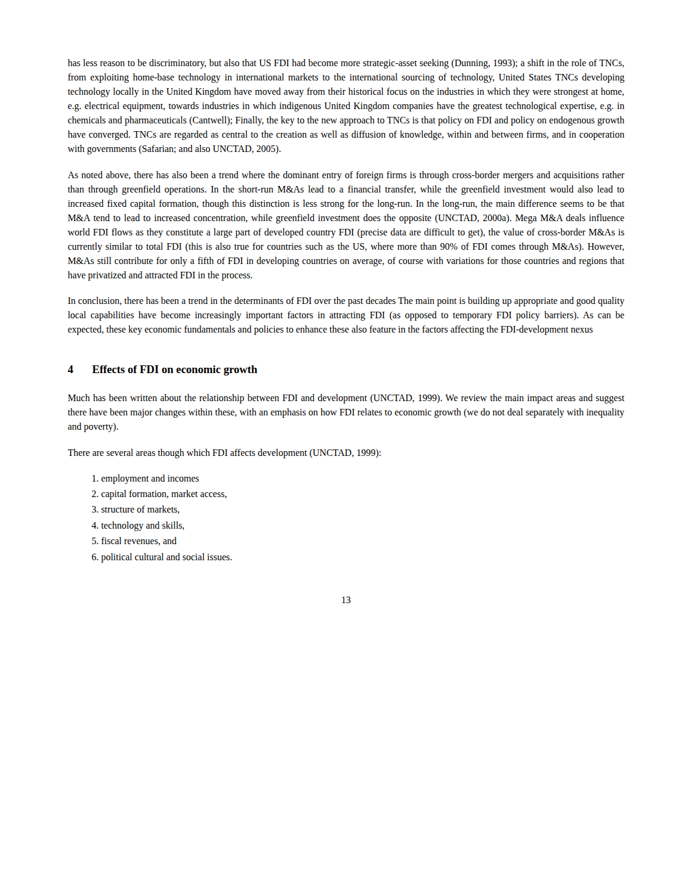has less reason to be discriminatory, but also that US FDI had become more strategic-asset seeking (Dunning, 1993); a shift in the role of TNCs, from exploiting home-base technology in international markets to the international sourcing of technology, United States TNCs developing technology locally in the United Kingdom have moved away from their historical focus on the industries in which they were strongest at home, e.g. electrical equipment, towards industries in which indigenous United Kingdom companies have the greatest technological expertise, e.g. in chemicals and pharmaceuticals (Cantwell); Finally, the key to the new approach to TNCs is that policy on FDI and policy on endogenous growth have converged. TNCs are regarded as central to the creation as well as diffusion of knowledge, within and between firms, and in cooperation with governments (Safarian; and also UNCTAD, 2005).
As noted above, there has also been a trend where the dominant entry of foreign firms is through cross-border mergers and acquisitions rather than through greenfield operations. In the short-run M&As lead to a financial transfer, while the greenfield investment would also lead to increased fixed capital formation, though this distinction is less strong for the long-run. In the long-run, the main difference seems to be that M&A tend to lead to increased concentration, while greenfield investment does the opposite (UNCTAD, 2000a). Mega M&A deals influence world FDI flows as they constitute a large part of developed country FDI (precise data are difficult to get), the value of cross-border M&As is currently similar to total FDI (this is also true for countries such as the US, where more than 90% of FDI comes through M&As). However, M&As still contribute for only a fifth of FDI in developing countries on average, of course with variations for those countries and regions that have privatized and attracted FDI in the process.
In conclusion, there has been a trend in the determinants of FDI over the past decades The main point is building up appropriate and good quality local capabilities have become increasingly important factors in attracting FDI (as opposed to temporary FDI policy barriers). As can be expected, these key economic fundamentals and policies to enhance these also feature in the factors affecting the FDI-development nexus
4 Effects of FDI on economic growth
Much has been written about the relationship between FDI and development (UNCTAD, 1999). We review the main impact areas and suggest there have been major changes within these, with an emphasis on how FDI relates to economic growth (we do not deal separately with inequality and poverty).
There are several areas though which FDI affects development (UNCTAD, 1999):
employment and incomes
capital formation, market access,
structure of markets,
technology and skills,
fiscal revenues, and
political cultural and social issues.
13